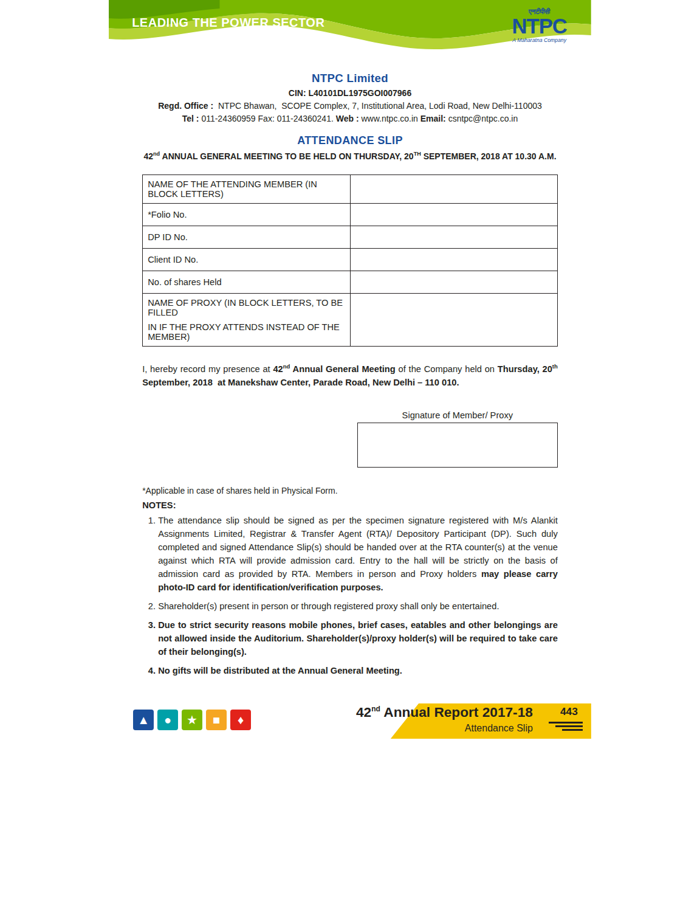LEADING THE POWER SECTOR
एनटीपीसी NTPC A Maharatna Company
NTPC Limited
CIN: L40101DL1975GOI007966
Regd. Office : NTPC Bhawan, SCOPE Complex, 7, Institutional Area, Lodi Road, New Delhi-110003
Tel : 011-24360959 Fax: 011-24360241. Web : www.ntpc.co.in Email: csntpc@ntpc.co.in
ATTENDANCE SLIP
42nd ANNUAL GENERAL MEETING TO BE HELD ON THURSDAY, 20TH SEPTEMBER, 2018 AT 10.30 A.M.
| NAME OF THE ATTENDING MEMBER (IN BLOCK LETTERS) | |
| *Folio No. | |
| DP ID No. | |
| Client ID No. | |
| No. of shares Held | |
| NAME OF PROXY (IN BLOCK LETTERS, TO BE FILLED IN IF THE PROXY ATTENDS INSTEAD OF THE MEMBER) | |
I, hereby record my presence at 42nd Annual General Meeting of the Company held on Thursday, 20th September, 2018 at Manekshaw Center, Parade Road, New Delhi – 110 010.
Signature of Member/ Proxy
*Applicable in case of shares held in Physical Form.
NOTES:
The attendance slip should be signed as per the specimen signature registered with M/s Alankit Assignments Limited, Registrar & Transfer Agent (RTA)/ Depository Participant (DP). Such duly completed and signed Attendance Slip(s) should be handed over at the RTA counter(s) at the venue against which RTA will provide admission card. Entry to the hall will be strictly on the basis of admission card as provided by RTA. Members in person and Proxy holders may please carry photo-ID card for identification/verification purposes.
Shareholder(s) present in person or through registered proxy shall only be entertained.
Due to strict security reasons mobile phones, brief cases, eatables and other belongings are not allowed inside the Auditorium. Shareholder(s)/proxy holder(s) will be required to take care of their belonging(s).
No gifts will be distributed at the Annual General Meeting.
▲
●
★
■
♦
42nd Annual Report 2017-18
Attendance Slip
443